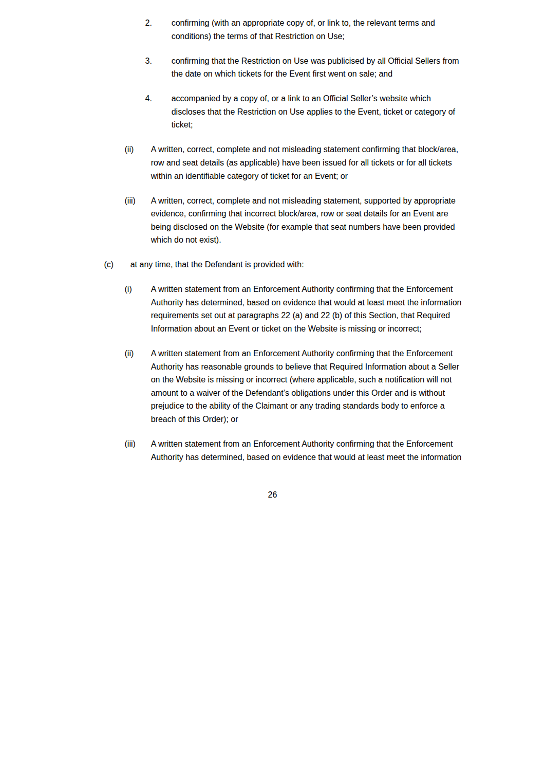2. confirming (with an appropriate copy of, or link to, the relevant terms and conditions) the terms of that Restriction on Use;
3. confirming that the Restriction on Use was publicised by all Official Sellers from the date on which tickets for the Event first went on sale; and
4. accompanied by a copy of, or a link to an Official Seller’s website which discloses that the Restriction on Use applies to the Event, ticket or category of ticket;
(ii) A written, correct, complete and not misleading statement confirming that block/area, row and seat details (as applicable) have been issued for all tickets or for all tickets within an identifiable category of ticket for an Event; or
(iii) A written, correct, complete and not misleading statement, supported by appropriate evidence, confirming that incorrect block/area, row or seat details for an Event are being disclosed on the Website (for example that seat numbers have been provided which do not exist).
(c) at any time, that the Defendant is provided with:
(i) A written statement from an Enforcement Authority confirming that the Enforcement Authority has determined, based on evidence that would at least meet the information requirements set out at paragraphs 22 (a) and 22 (b) of this Section, that Required Information about an Event or ticket on the Website is missing or incorrect;
(ii) A written statement from an Enforcement Authority confirming that the Enforcement Authority has reasonable grounds to believe that Required Information about a Seller on the Website is missing or incorrect (where applicable, such a notification will not amount to a waiver of the Defendant’s obligations under this Order and is without prejudice to the ability of the Claimant or any trading standards body to enforce a breach of this Order); or
(iii) A written statement from an Enforcement Authority confirming that the Enforcement Authority has determined, based on evidence that would at least meet the information
26